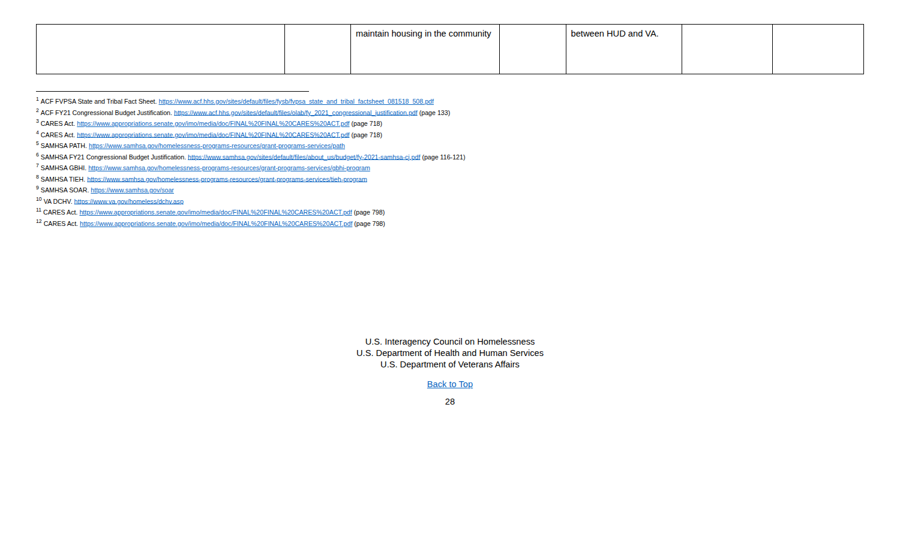| | | maintain housing in the community | | between HUD and VA. | | |
ACF FVPSA State and Tribal Fact Sheet. https://www.acf.hhs.gov/sites/default/files/fysb/fvpsa_state_and_tribal_factsheet_081518_508.pdf
ACF FY21 Congressional Budget Justification. https://www.acf.hhs.gov/sites/default/files/olab/fy_2021_congressional_justification.pdf (page 133)
CARES Act. https://www.appropriations.senate.gov/imo/media/doc/FINAL%20FINAL%20CARES%20ACT.pdf (page 718)
CARES Act. https://www.appropriations.senate.gov/imo/media/doc/FINAL%20FINAL%20CARES%20ACT.pdf (page 718)
SAMHSA PATH. https://www.samhsa.gov/homelessness-programs-resources/grant-programs-services/path
SAMHSA FY21 Congressional Budget Justification. https://www.samhsa.gov/sites/default/files/about_us/budget/fy-2021-samhsa-cj.pdf (page 116-121)
SAMHSA GBHI. https://www.samhsa.gov/homelessness-programs-resources/grant-programs-services/gbhi-program
SAMHSA TIEH. https://www.samhsa.gov/homelessness-programs-resources/grant-programs-services/tieh-program
SAMHSA SOAR. https://www.samhsa.gov/soar
VA DCHV. https://www.va.gov/homeless/dchv.asp
CARES Act. https://www.appropriations.senate.gov/imo/media/doc/FINAL%20FINAL%20CARES%20ACT.pdf (page 798)
CARES Act. https://www.appropriations.senate.gov/imo/media/doc/FINAL%20FINAL%20CARES%20ACT.pdf (page 798)
U.S. Interagency Council on Homelessness
U.S. Department of Health and Human Services
U.S. Department of Veterans Affairs
Back to Top
28